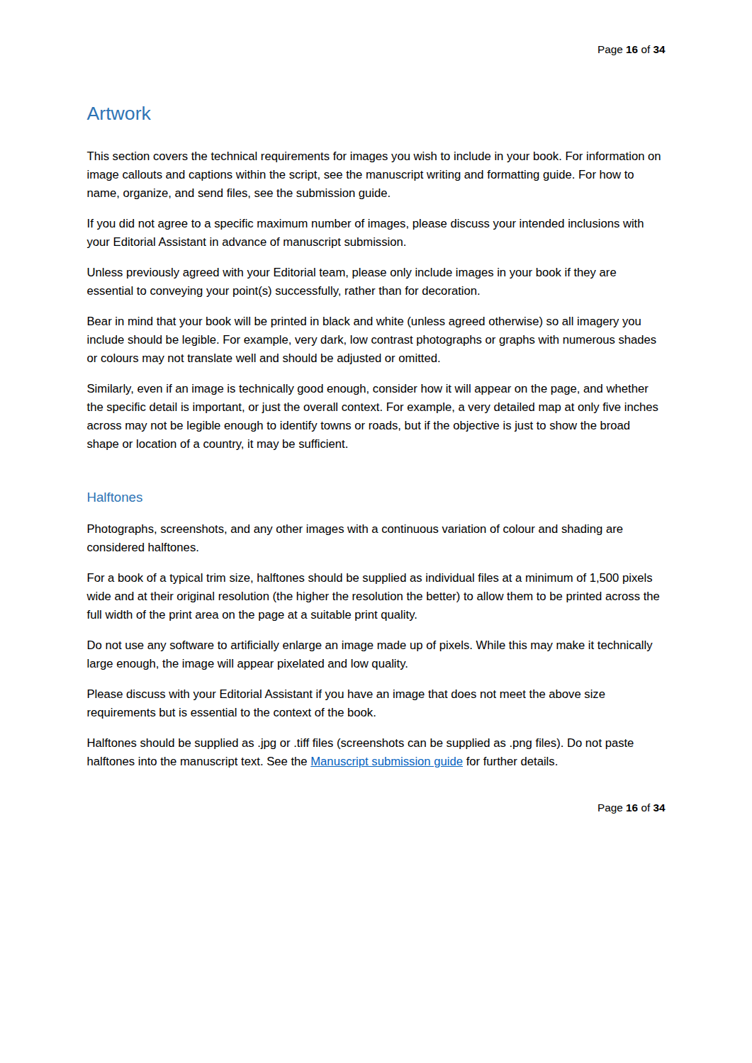Page 16 of 34
Artwork
This section covers the technical requirements for images you wish to include in your book. For information on image callouts and captions within the script, see the manuscript writing and formatting guide. For how to name, organize, and send files, see the submission guide.
If you did not agree to a specific maximum number of images, please discuss your intended inclusions with your Editorial Assistant in advance of manuscript submission.
Unless previously agreed with your Editorial team, please only include images in your book if they are essential to conveying your point(s) successfully, rather than for decoration.
Bear in mind that your book will be printed in black and white (unless agreed otherwise) so all imagery you include should be legible. For example, very dark, low contrast photographs or graphs with numerous shades or colours may not translate well and should be adjusted or omitted.
Similarly, even if an image is technically good enough, consider how it will appear on the page, and whether the specific detail is important, or just the overall context. For example, a very detailed map at only five inches across may not be legible enough to identify towns or roads, but if the objective is just to show the broad shape or location of a country, it may be sufficient.
Halftones
Photographs, screenshots, and any other images with a continuous variation of colour and shading are considered halftones.
For a book of a typical trim size, halftones should be supplied as individual files at a minimum of 1,500 pixels wide and at their original resolution (the higher the resolution the better) to allow them to be printed across the full width of the print area on the page at a suitable print quality.
Do not use any software to artificially enlarge an image made up of pixels. While this may make it technically large enough, the image will appear pixelated and low quality.
Please discuss with your Editorial Assistant if you have an image that does not meet the above size requirements but is essential to the context of the book.
Halftones should be supplied as .jpg or .tiff files (screenshots can be supplied as .png files). Do not paste halftones into the manuscript text. See the Manuscript submission guide for further details.
Page 16 of 34